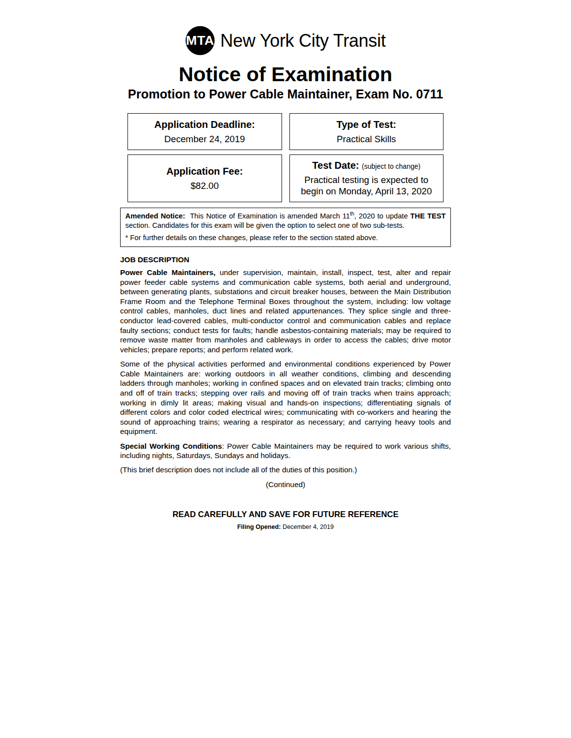MTA New York City Transit
Notice of Examination
Promotion to Power Cable Maintainer, Exam No. 0711
| Application Deadline: December 24, 2019 | Type of Test: Practical Skills |
| Application Fee: $82.00 | Test Date: (subject to change) Practical testing is expected to begin on Monday, April 13, 2020 |
Amended Notice: This Notice of Examination is amended March 11th, 2020 to update THE TEST section. Candidates for this exam will be given the option to select one of two sub-tests.
* For further details on these changes, please refer to the section stated above.
JOB DESCRIPTION
Power Cable Maintainers, under supervision, maintain, install, inspect, test, alter and repair power feeder cable systems and communication cable systems, both aerial and underground, between generating plants, substations and circuit breaker houses, between the Main Distribution Frame Room and the Telephone Terminal Boxes throughout the system, including: low voltage control cables, manholes, duct lines and related appurtenances. They splice single and three-conductor lead-covered cables, multi-conductor control and communication cables and replace faulty sections; conduct tests for faults; handle asbestos-containing materials; may be required to remove waste matter from manholes and cableways in order to access the cables; drive motor vehicles; prepare reports; and perform related work.
Some of the physical activities performed and environmental conditions experienced by Power Cable Maintainers are: working outdoors in all weather conditions, climbing and descending ladders through manholes; working in confined spaces and on elevated train tracks; climbing onto and off of train tracks; stepping over rails and moving off of train tracks when trains approach; working in dimly lit areas; making visual and hands-on inspections; differentiating signals of different colors and color coded electrical wires; communicating with co-workers and hearing the sound of approaching trains; wearing a respirator as necessary; and carrying heavy tools and equipment.
Special Working Conditions: Power Cable Maintainers may be required to work various shifts, including nights, Saturdays, Sundays and holidays.
(This brief description does not include all of the duties of this position.)
(Continued)
READ CAREFULLY AND SAVE FOR FUTURE REFERENCE
Filing Opened: December 4, 2019